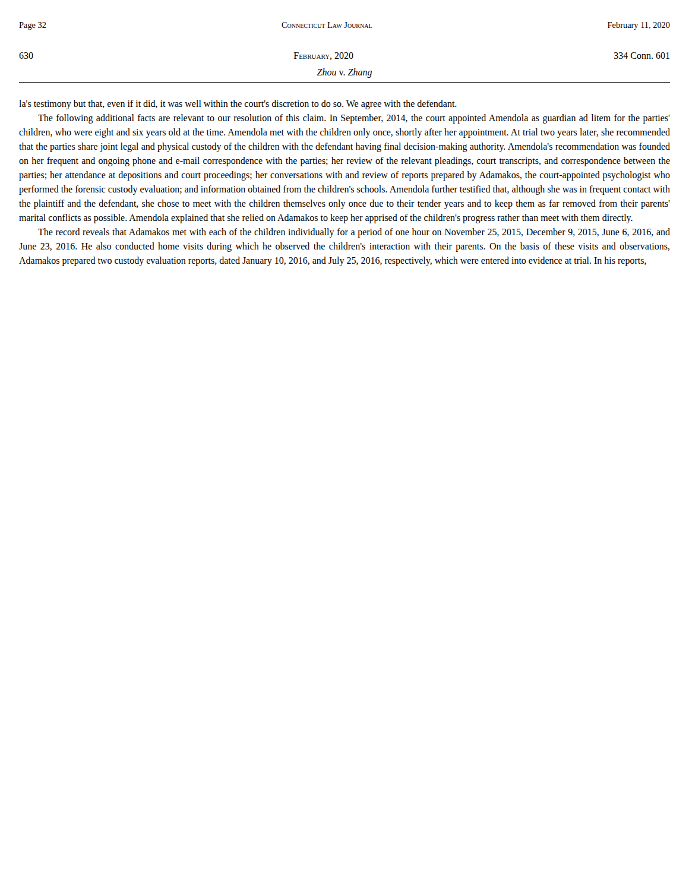Page 32 Connecticut Law Journal February 11, 2020
630 February, 2020 334 Conn. 601
Zhou v. Zhang
la's testimony but that, even if it did, it was well within the court's discretion to do so. We agree with the defendant.
The following additional facts are relevant to our resolution of this claim. In September, 2014, the court appointed Amendola as guardian ad litem for the parties' children, who were eight and six years old at the time. Amendola met with the children only once, shortly after her appointment. At trial two years later, she recommended that the parties share joint legal and physical custody of the children with the defendant having final decision-making authority. Amendola's recommendation was founded on her frequent and ongoing phone and e-mail correspondence with the parties; her review of the relevant pleadings, court transcripts, and correspondence between the parties; her attendance at depositions and court proceedings; her conversations with and review of reports prepared by Adamakos, the court-appointed psychologist who performed the forensic custody evaluation; and information obtained from the children's schools. Amendola further testified that, although she was in frequent contact with the plaintiff and the defendant, she chose to meet with the children themselves only once due to their tender years and to keep them as far removed from their parents' marital conflicts as possible. Amendola explained that she relied on Adamakos to keep her apprised of the children's progress rather than meet with them directly.
The record reveals that Adamakos met with each of the children individually for a period of one hour on November 25, 2015, December 9, 2015, June 6, 2016, and June 23, 2016. He also conducted home visits during which he observed the children's interaction with their parents. On the basis of these visits and observations, Adamakos prepared two custody evaluation reports, dated January 10, 2016, and July 25, 2016, respectively, which were entered into evidence at trial. In his reports,